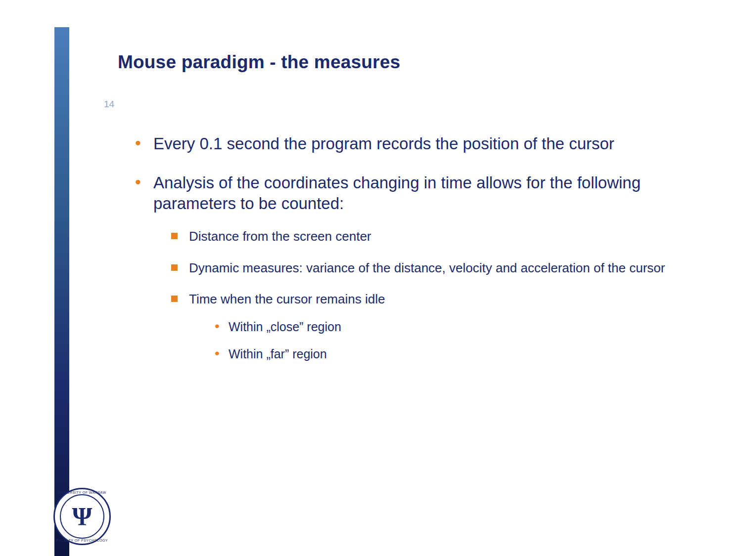Mouse paradigm - the measures
14
Every 0.1 second the program records the position of the cursor
Analysis of the coordinates changing in time allows for the following parameters to be counted:
Distance from the screen center
Dynamic measures: variance of the distance, velocity and acceleration of the cursor
Time when the cursor remains idle
Within „close” region
Within „far” region
Ψ
UNIVERSITY OF WARSAW FACULTY OF PSYCHOLOGY